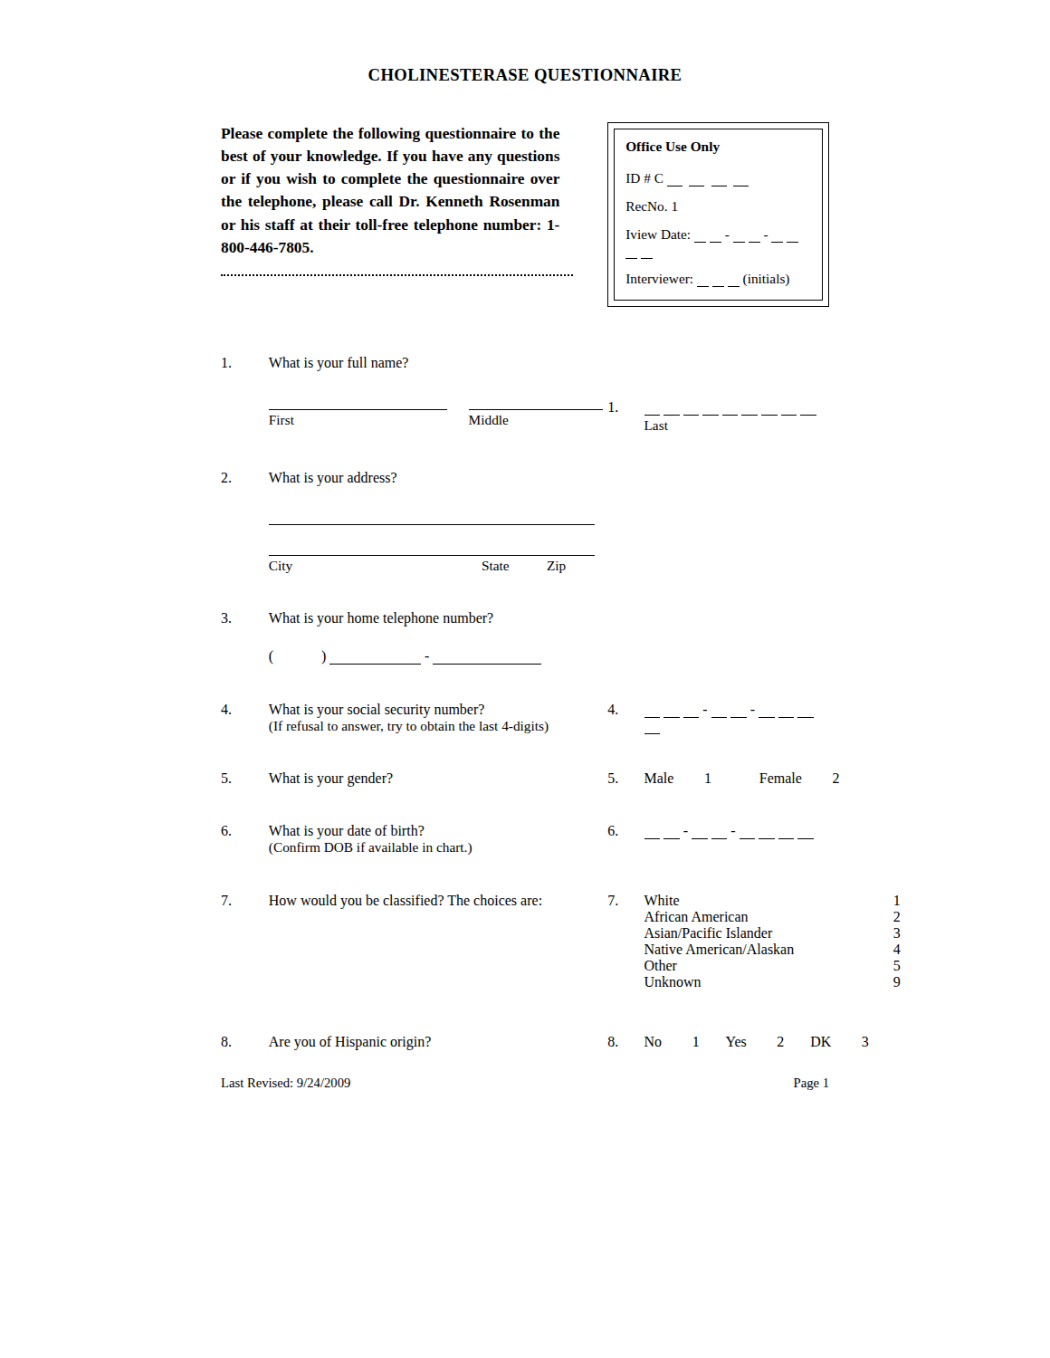CHOLINESTERASE QUESTIONNAIRE
Please complete the following questionnaire to the best of your knowledge. If you have any questions or if you wish to complete the questionnaire over the telephone, please call Dr. Kenneth Rosenman or his staff at their toll-free telephone number: 1-800-446-7805.
Office Use Only
ID # C
RecNo. 1
Iview Date: - -
Interviewer: (initials)
1.
What is your full name?
First
Middle
1.
Last
2.
What is your address?
City
State
Zip
3.
What is your home telephone number?
( ) -
4.
What is your social security number?
(If refusal to answer, try to obtain the last 4-digits)
4.
- -
5.
What is your gender?
5.
Male 1 Female 2
6.
What is your date of birth?
(Confirm DOB if available in chart.)
6.
- -
7.
How would you be classified? The choices are:
7.
White 1
African American 2
Asian/Pacific Islander 3
Native American/Alaskan 4
Other 5
Unknown 9
8.
Are you of Hispanic origin?
8.
No 1 Yes 2 DK 3
Last Revised: 9/24/2009
Page 1